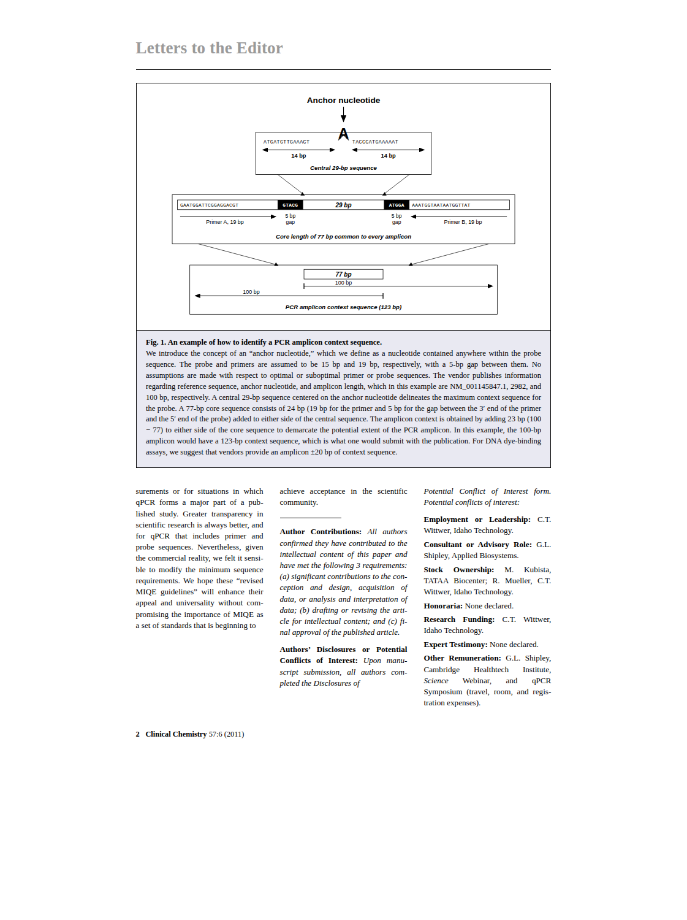Letters to the Editor
Anchor nucleotide A ATGATGTTGAAACT TACCCATGAAAAAT 14 bp 14 bp Central 29-bp sequence GAATGGATTCGGAGGACGT GTACG 29 bp ATGGA AAATGGTAATAATGGTTAT Primer A, 19 bp 5 bp gap 5 bp gap Primer B, 19 bp Core length of 77 bp common to every amplicon 77 bp 100 bp 100 bp PCR amplicon context sequence (123 bp)
Fig. 1. An example of how to identify a PCR amplicon context sequence.
We introduce the concept of an “anchor nucleotide,” which we define as a nucleotide contained anywhere within the probe sequence. The probe and primers are assumed to be 15 bp and 19 bp, respectively, with a 5-bp gap between them. No assumptions are made with respect to optimal or suboptimal primer or probe sequences. The vendor publishes information regarding reference sequence, anchor nucleotide, and amplicon length, which in this example are NM_001145847.1, 2982, and 100 bp, respectively. A central 29-bp sequence centered on the anchor nucleotide delineates the maximum context sequence for the probe. A 77-bp core sequence consists of 24 bp (19 bp for the primer and 5 bp for the gap between the 3′ end of the primer and the 5′ end of the probe) added to either side of the central sequence. The amplicon context is obtained by adding 23 bp (100 − 77) to either side of the core sequence to demarcate the potential extent of the PCR amplicon. In this example, the 100-bp amplicon would have a 123-bp context sequence, which is what one would submit with the publication. For DNA dye-binding assays, we suggest that vendors provide an amplicon ±20 bp of context sequence.
surements or for situations in which qPCR forms a major part of a published study. Greater transparency in scientific research is always better, and for qPCR that includes primer and probe sequences. Nevertheless, given the commercial reality, we felt it sensible to modify the minimum sequence requirements. We hope these “revised MIQE guidelines” will enhance their appeal and universality without compromising the importance of MIQE as a set of standards that is beginning to
achieve acceptance in the scientific community.
Author Contributions: All authors confirmed they have contributed to the intellectual content of this paper and have met the following 3 requirements: (a) significant contributions to the conception and design, acquisition of data, or analysis and interpretation of data; (b) drafting or revising the article for intellectual content; and (c) final approval of the published article.
Authors’ Disclosures or Potential Conflicts of Interest: Upon manuscript submission, all authors completed the Disclosures of
Potential Conflict of Interest form. Potential conflicts of interest:
Employment or Leadership: C.T. Wittwer, Idaho Technology.
Consultant or Advisory Role: G.L. Shipley, Applied Biosystems.
Stock Ownership: M. Kubista, TATAA Biocenter; R. Mueller, C.T. Wittwer, Idaho Technology.
Honoraria: None declared.
Research Funding: C.T. Wittwer, Idaho Technology.
Expert Testimony: None declared.
Other Remuneration: G.L. Shipley, Cambridge Healthtech Institute, Science Webinar, and qPCR Symposium (travel, room, and registration expenses).
2 Clinical Chemistry 57:6 (2011)